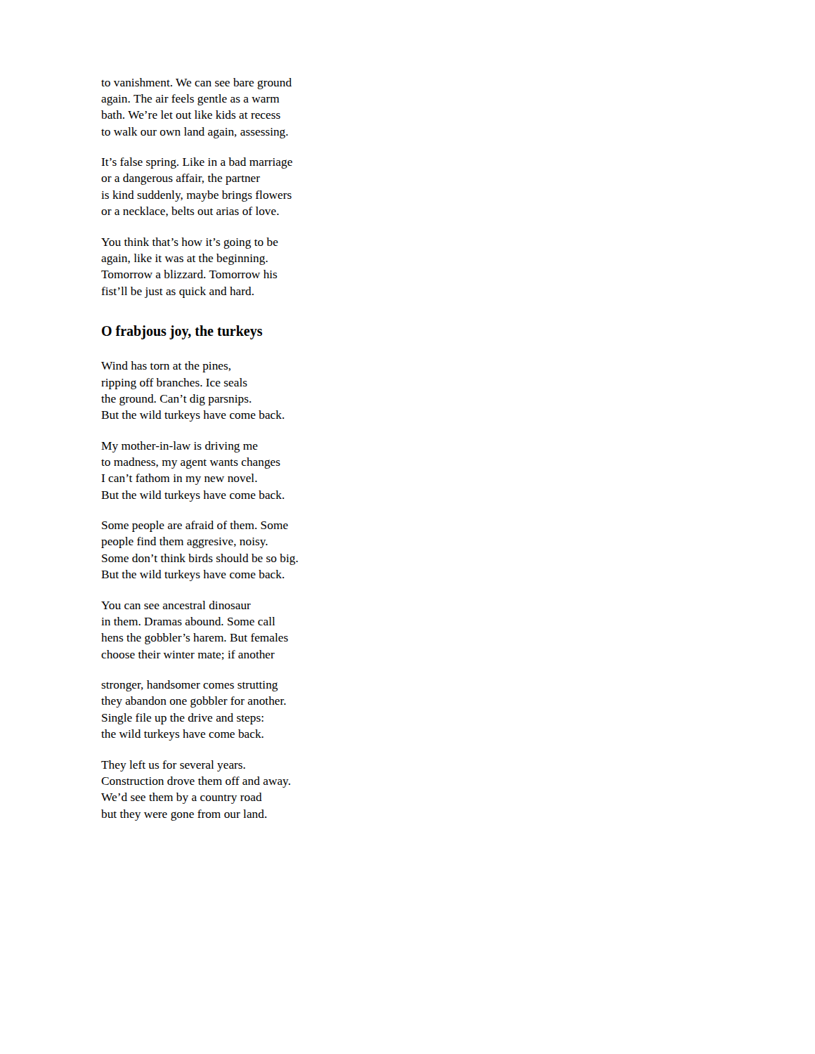to vanishment. We can see bare ground
again. The air feels gentle as a warm
bath. We’re let out like kids at recess
to walk our own land again, assessing.
It’s false spring. Like in a bad marriage
or a dangerous affair, the partner
is kind suddenly, maybe brings flowers
or a necklace, belts out arias of love.
You think that’s how it’s going to be
again, like it was at the beginning.
Tomorrow a blizzard. Tomorrow his
fist’ll be just as quick and hard.
O frabjous joy, the turkeys
Wind has torn at the pines,
ripping off branches. Ice seals
the ground. Can’t dig parsnips.
But the wild turkeys have come back.
My mother-in-law is driving me
to madness, my agent wants changes
I can’t fathom in my new novel.
But the wild turkeys have come back.
Some people are afraid of them. Some
people find them aggresive, noisy.
Some don’t think birds should be so big.
But the wild turkeys have come back.
You can see ancestral dinosaur
in them. Dramas abound. Some call
hens the gobbler’s harem. But females
choose their winter mate; if another
stronger, handsomer comes strutting
they abandon one gobbler for another.
Single file up the drive and steps:
the wild turkeys have come back.
They left us for several years.
Construction drove them off and away.
We’d see them by a country road
but they were gone from our land.